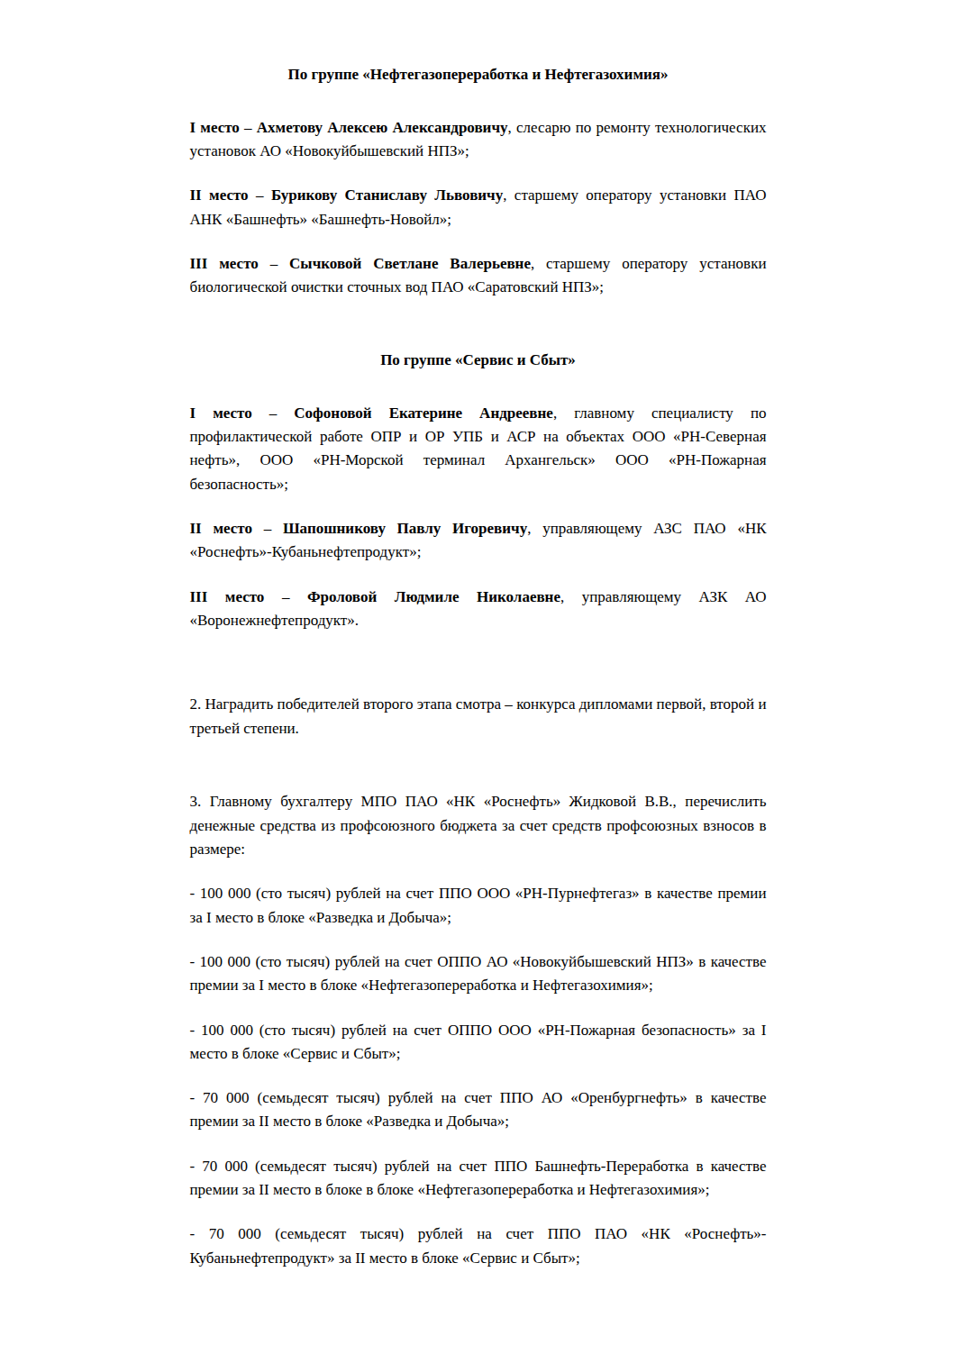По группе «Нефтегазопереработка и Нефтегазохимия»
I место – Ахметову Алексею Александровичу, слесарю по ремонту технологических установок АО «Новокуйбышевский НПЗ»;
II место – Бурикову Станиславу Львовичу, старшему оператору установки ПАО АНК «Башнефть» «Башнефть-Новойл»;
III место – Сычковой Светлане Валерьевне, старшему оператору установки биологической очистки сточных вод ПАО «Саратовский НПЗ»;
По группе «Сервис и Сбыт»
I место – Софоновой Екатерине Андреевне, главному специалисту по профилактической работе ОПР и ОР УПБ и АСР на объектах ООО «РН-Северная нефть», ООО «РН-Морской терминал Архангельск» ООО «РН-Пожарная безопасность»;
II место – Шапошникову Павлу Игоревичу, управляющему АЗС ПАО «НК «Роснефть»-Кубаньнефтепродукт»;
III место – Фроловой Людмиле Николаевне, управляющему АЗК АО «Воронежнефтепродукт».
2. Наградить победителей второго этапа смотра – конкурса дипломами первой, второй и третьей степени.
3. Главному бухгалтеру МПО ПАО «НК «Роснефть» Жидковой В.В., перечислить денежные средства из профсоюзного бюджета за счет средств профсоюзных взносов в размере:
- 100 000 (сто тысяч) рублей на счет ППО ООО «РН-Пурнефтегаз» в качестве премии за I место в блоке «Разведка и Добыча»;
- 100 000 (сто тысяч) рублей на счет ОППО АО «Новокуйбышевский НПЗ» в качестве премии за I место в блоке «Нефтегазопереработка и Нефтегазохимия»;
- 100 000 (сто тысяч) рублей на счет ОППО ООО «РН-Пожарная безопасность» за I место в блоке «Сервис и Сбыт»;
- 70 000 (семьдесят тысяч) рублей на счет ППО АО «Оренбургнефть» в качестве премии за II место в блоке «Разведка и Добыча»;
- 70 000 (семьдесят тысяч) рублей на счет ППО Башнефть-Переработка в качестве премии за II место в блоке в блоке «Нефтегазопереработка и Нефтегазохимия»;
- 70 000 (семьдесят тысяч) рублей на счет ППО ПАО «НК «Роснефть»-Кубаньнефтепродукт» за II место в блоке «Сервис и Сбыт»;